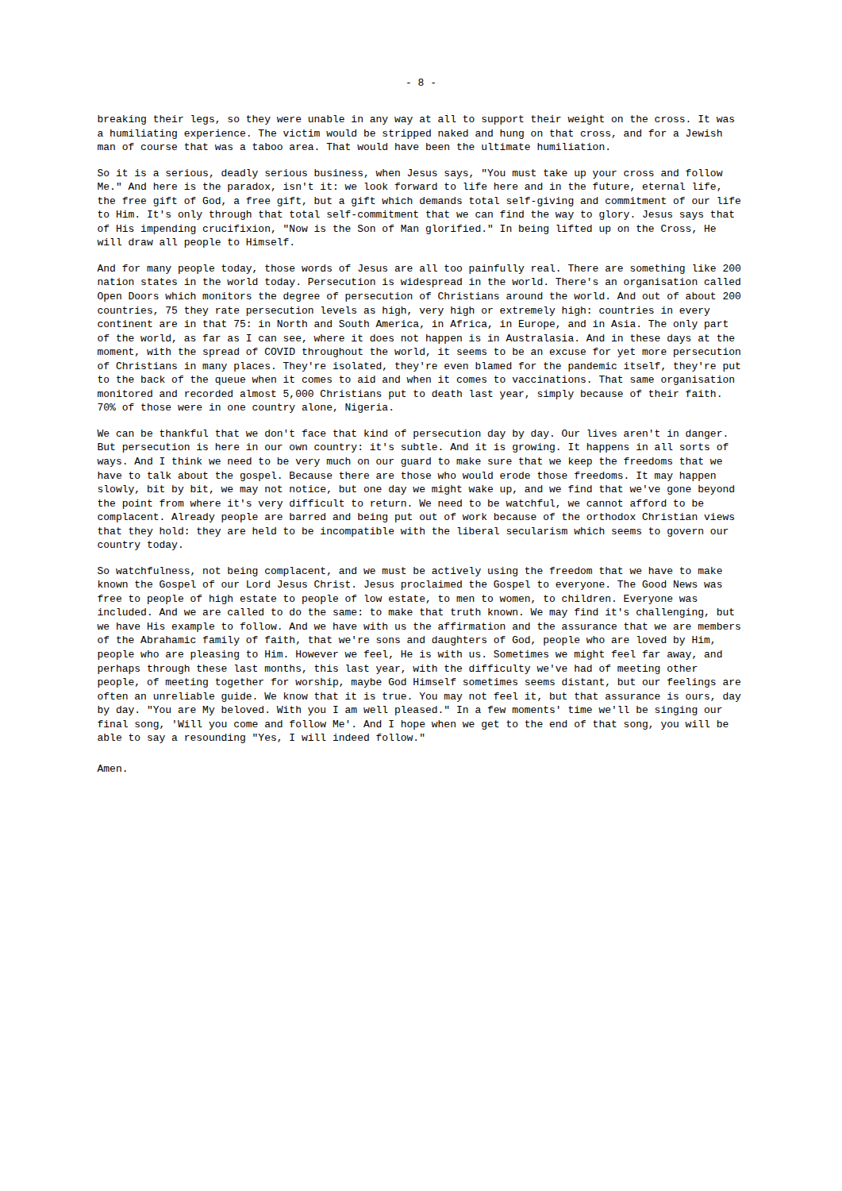- 8 -
breaking their legs, so they were unable in any way at all to support their weight on the cross. It was a humiliating experience. The victim would be stripped naked and hung on that cross, and for a Jewish man of course that was a taboo area. That would have been the ultimate humiliation.
So it is a serious, deadly serious business, when Jesus says, "You must take up your cross and follow Me." And here is the paradox, isn't it: we look forward to life here and in the future, eternal life, the free gift of God, a free gift, but a gift which demands total self-giving and commitment of our life to Him. It's only through that total self-commitment that we can find the way to glory. Jesus says that of His impending crucifixion, "Now is the Son of Man glorified." In being lifted up on the Cross, He will draw all people to Himself.
And for many people today, those words of Jesus are all too painfully real. There are something like 200 nation states in the world today. Persecution is widespread in the world. There's an organisation called Open Doors which monitors the degree of persecution of Christians around the world. And out of about 200 countries, 75 they rate persecution levels as high, very high or extremely high: countries in every continent are in that 75: in North and South America, in Africa, in Europe, and in Asia. The only part of the world, as far as I can see, where it does not happen is in Australasia. And in these days at the moment, with the spread of COVID throughout the world, it seems to be an excuse for yet more persecution of Christians in many places. They're isolated, they're even blamed for the pandemic itself, they're put to the back of the queue when it comes to aid and when it comes to vaccinations. That same organisation monitored and recorded almost 5,000 Christians put to death last year, simply because of their faith. 70% of those were in one country alone, Nigeria.
We can be thankful that we don't face that kind of persecution day by day. Our lives aren't in danger. But persecution is here in our own country: it's subtle. And it is growing. It happens in all sorts of ways. And I think we need to be very much on our guard to make sure that we keep the freedoms that we have to talk about the gospel. Because there are those who would erode those freedoms. It may happen slowly, bit by bit, we may not notice, but one day we might wake up, and we find that we've gone beyond the point from where it's very difficult to return. We need to be watchful, we cannot afford to be complacent. Already people are barred and being put out of work because of the orthodox Christian views that they hold: they are held to be incompatible with the liberal secularism which seems to govern our country today.
So watchfulness, not being complacent, and we must be actively using the freedom that we have to make known the Gospel of our Lord Jesus Christ. Jesus proclaimed the Gospel to everyone. The Good News was free to people of high estate to people of low estate, to men to women, to children. Everyone was included. And we are called to do the same: to make that truth known. We may find it's challenging, but we have His example to follow. And we have with us the affirmation and the assurance that we are members of the Abrahamic family of faith, that we're sons and daughters of God, people who are loved by Him, people who are pleasing to Him. However we feel, He is with us. Sometimes we might feel far away, and perhaps through these last months, this last year, with the difficulty we've had of meeting other people, of meeting together for worship, maybe God Himself sometimes seems distant, but our feelings are often an unreliable guide. We know that it is true. You may not feel it, but that assurance is ours, day by day. "You are My beloved. With you I am well pleased." In a few moments' time we'll be singing our final song, 'Will you come and follow Me'. And I hope when we get to the end of that song, you will be able to say a resounding "Yes, I will indeed follow."
Amen.